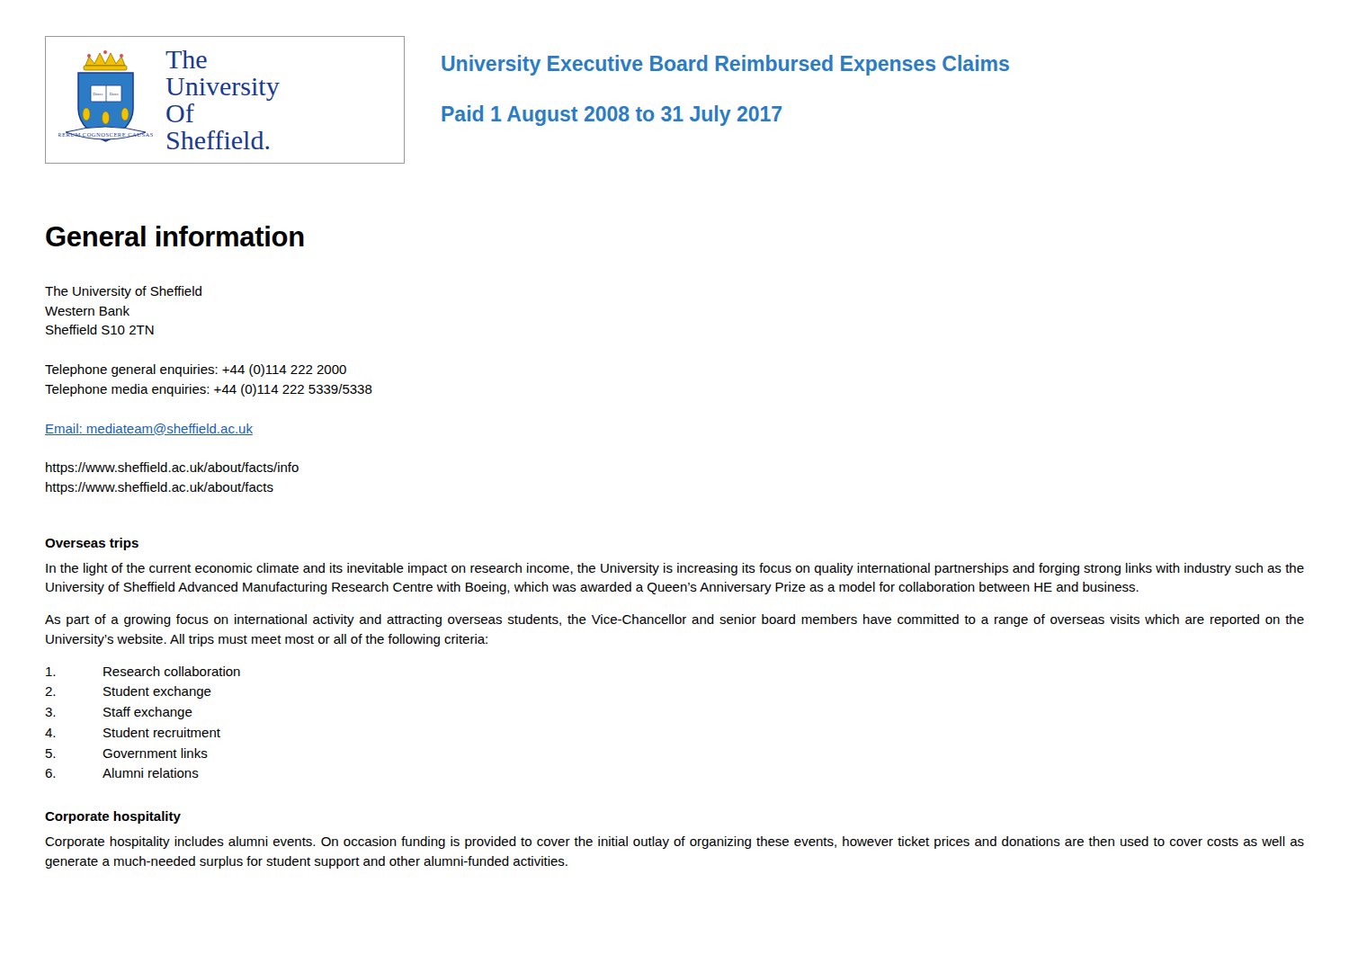Disce Doce RERUM COGNOSCERE CAUSAS
The University Of Sheffield.
University Executive Board Reimbursed Expenses Claims
Paid 1 August 2008 to 31 July 2017
General information
The University of Sheffield
Western Bank
Sheffield S10 2TN
Telephone general enquiries: +44 (0)114 222 2000
Telephone media enquiries: +44 (0)114 222 5339/5338
Email: mediateam@sheffield.ac.uk
https://www.sheffield.ac.uk/about/facts/info
https://www.sheffield.ac.uk/about/facts
Overseas trips
In the light of the current economic climate and its inevitable impact on research income, the University is increasing its focus on quality international partnerships and forging strong links with industry such as the University of Sheffield Advanced Manufacturing Research Centre with Boeing, which was awarded a Queen’s Anniversary Prize as a model for collaboration between HE and business.
As part of a growing focus on international activity and attracting overseas students, the Vice-Chancellor and senior board members have committed to a range of overseas visits which are reported on the University’s website. All trips must meet most or all of the following criteria:
Research collaboration
Student exchange
Staff exchange
Student recruitment
Government links
Alumni relations
Corporate hospitality
Corporate hospitality includes alumni events. On occasion funding is provided to cover the initial outlay of organizing these events, however ticket prices and donations are then used to cover costs as well as generate a much-needed surplus for student support and other alumni-funded activities.